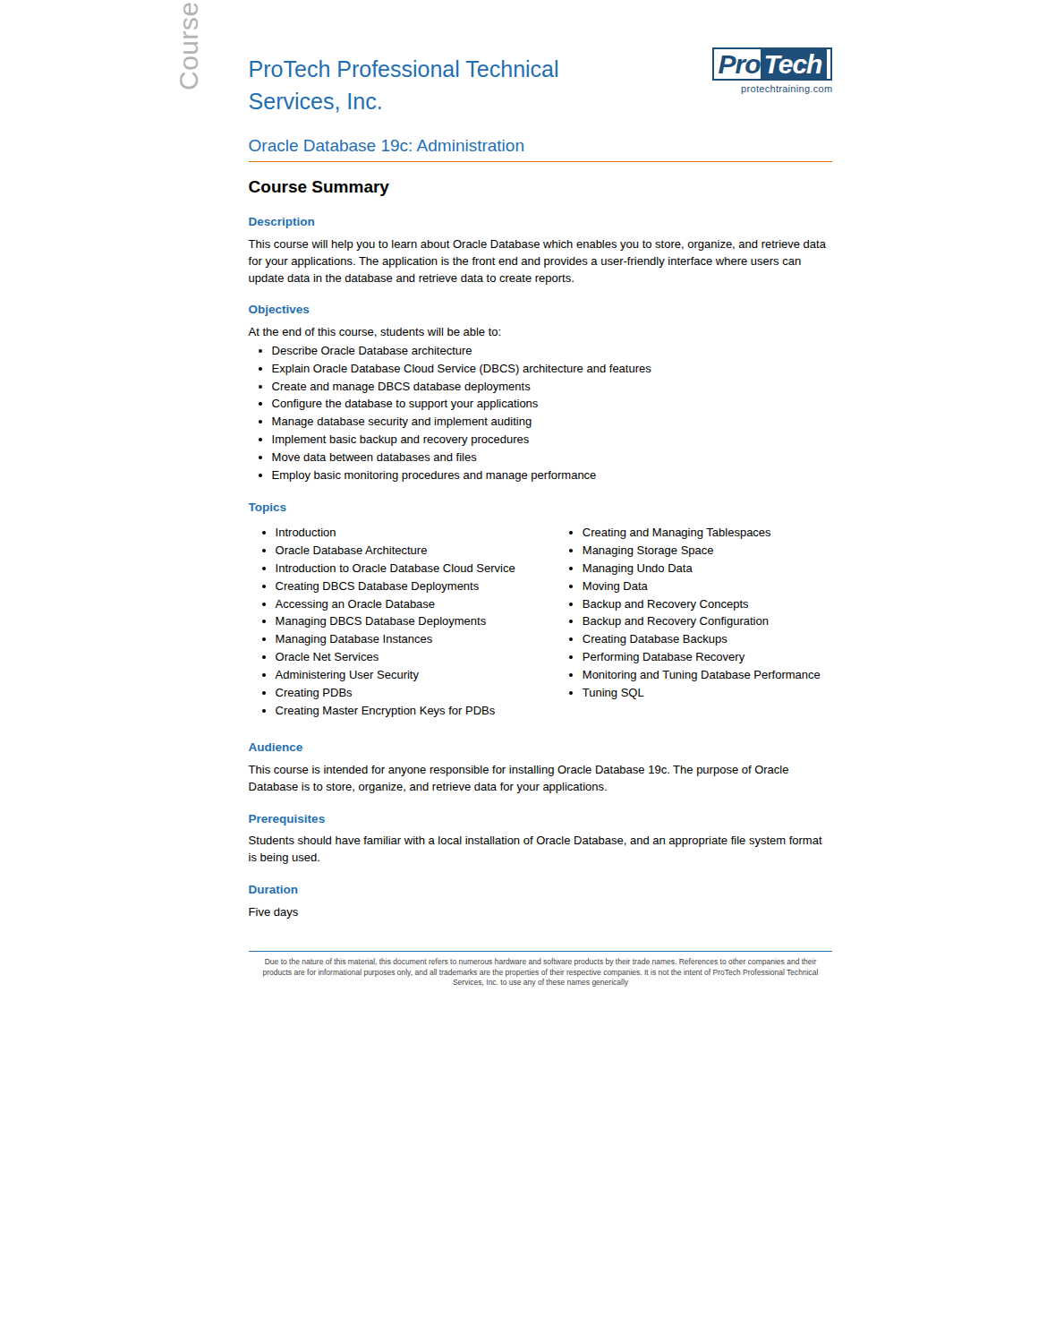Course Outline
ProTech Professional Technical Services, Inc.
Pro Tech
protechtraining.com
Oracle Database 19c: Administration
Course Summary
Description
This course will help you to learn about Oracle Database which enables you to store, organize, and retrieve data for your applications. The application is the front end and provides a user-friendly interface where users can update data in the database and retrieve data to create reports.
Objectives
At the end of this course, students will be able to:
Describe Oracle Database architecture
Explain Oracle Database Cloud Service (DBCS) architecture and features
Create and manage DBCS database deployments
Configure the database to support your applications
Manage database security and implement auditing
Implement basic backup and recovery procedures
Move data between databases and files
Employ basic monitoring procedures and manage performance
Topics
Introduction
Oracle Database Architecture
Introduction to Oracle Database Cloud Service
Creating DBCS Database Deployments
Accessing an Oracle Database
Managing DBCS Database Deployments
Managing Database Instances
Oracle Net Services
Administering User Security
Creating PDBs
Creating Master Encryption Keys for PDBs
Creating and Managing Tablespaces
Managing Storage Space
Managing Undo Data
Moving Data
Backup and Recovery Concepts
Backup and Recovery Configuration
Creating Database Backups
Performing Database Recovery
Monitoring and Tuning Database Performance
Tuning SQL
Audience
This course is intended for anyone responsible for installing Oracle Database 19c. The purpose of Oracle Database is to store, organize, and retrieve data for your applications.
Prerequisites
Students should have familiar with a local installation of Oracle Database, and an appropriate file system format is being used.
Duration
Five days
Due to the nature of this material, this document refers to numerous hardware and software products by their trade names. References to other companies and their products are for informational purposes only, and all trademarks are the properties of their respective companies. It is not the intent of ProTech Professional Technical Services, Inc. to use any of these names generically